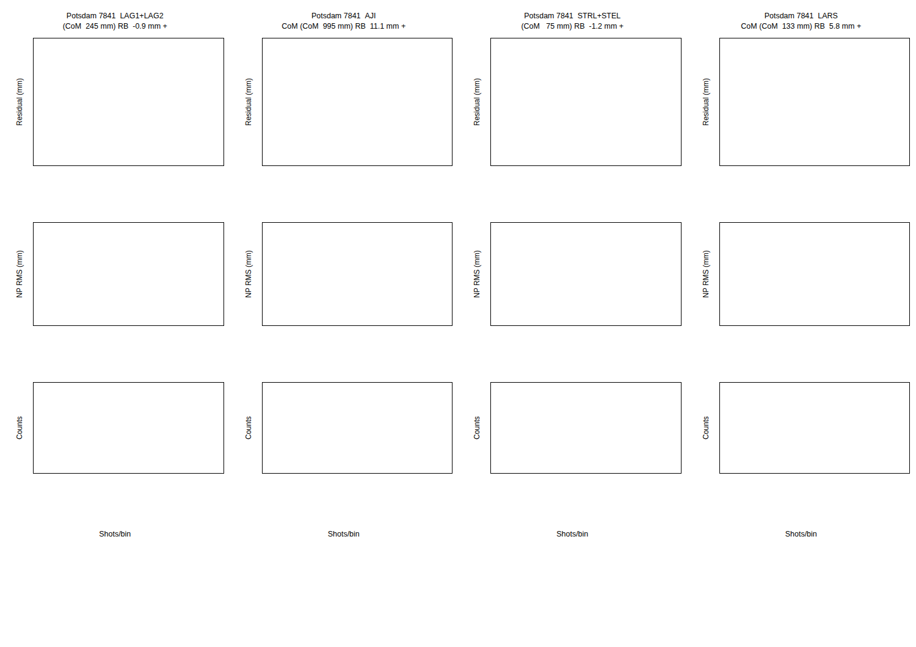Potsdam 7841 LAG1+LAG2 (CoM 245 mm) RB -0.9 mm +
Residual (mm)
NP RMS (mm)
Counts
Shots/bin
Potsdam 7841 AJI CoM (CoM 995 mm) RB 11.1 mm +
Residual (mm)
NP RMS (mm)
Counts
Shots/bin
Potsdam 7841 STRL+STEL (CoM 75 mm) RB -1.2 mm +
Residual (mm)
NP RMS (mm)
Counts
Shots/bin
Potsdam 7841 LARS CoM (CoM 133 mm) RB 5.8 mm +
Residual (mm)
NP RMS (mm)
Counts
Shots/bin